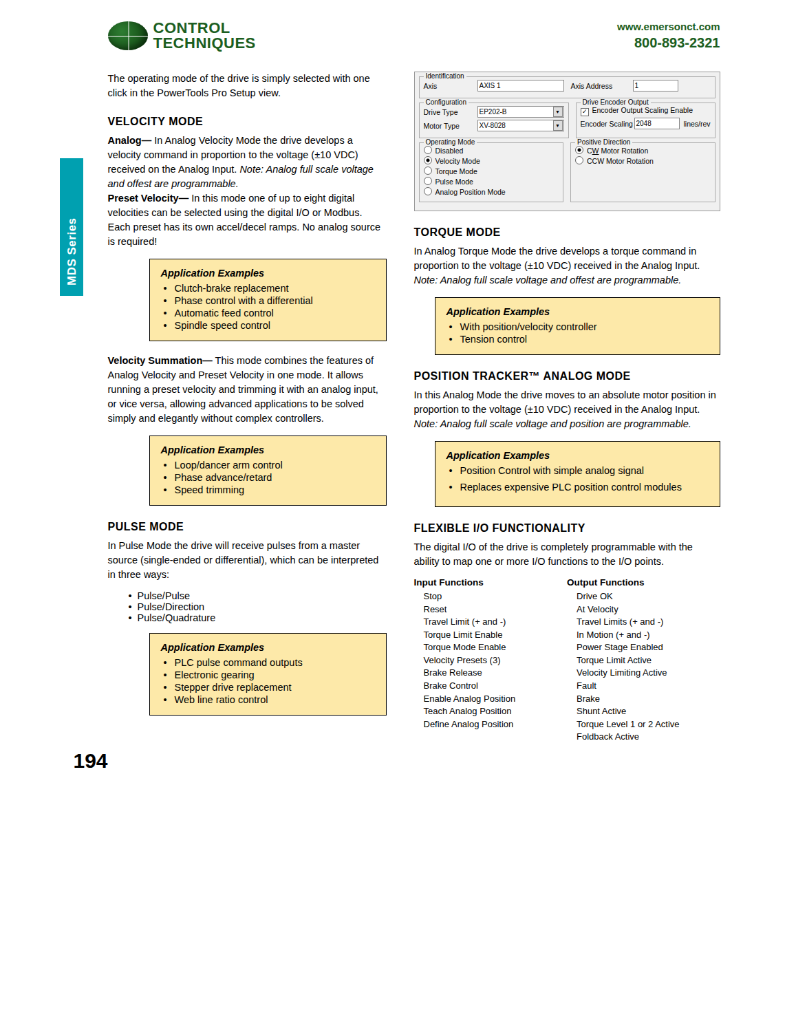CONTROL TECHNIQUES
www.emersonct.com
800-893-2321
MDS Series
The operating mode of the drive is simply selected with one click in the PowerTools Pro Setup view.
VELOCITY MODE
Analog— In Analog Velocity Mode the drive develops a velocity command in proportion to the voltage (±10 VDC) received on the Analog Input. Note: Analog full scale voltage and offest are programmable.
Preset Velocity— In this mode one of up to eight digital velocities can be selected using the digital I/O or Modbus. Each preset has its own accel/decel ramps. No analog source is required!
Application Examples
Clutch-brake replacement
Phase control with a differential
Automatic feed control
Spindle speed control
Velocity Summation— This mode combines the features of Analog Velocity and Preset Velocity in one mode. It allows running a preset velocity and trimming it with an analog input, or vice versa, allowing advanced applications to be solved simply and elegantly without complex controllers.
Application Examples
Loop/dancer arm control
Phase advance/retard
Speed trimming
PULSE MODE
In Pulse Mode the drive will receive pulses from a master source (single-ended or differential), which can be interpreted in three ways:
Pulse/Pulse
Pulse/Direction
Pulse/Quadrature
Application Examples
PLC pulse command outputs
Electronic gearing
Stepper drive replacement
Web line ratio control
Identification
Axis
AXIS 1
Axis Address
1
Configuration
Drive Type
EP202-B
Motor Type
XV-8028
Drive Encoder Output
Encoder Output Scaling Enable
Encoder Scaling
2048
lines/rev
Operating Mode
Disabled
Velocity Mode
Torque Mode
Pulse Mode
Analog Position Mode
Positive Direction
CW Motor Rotation
CCW Motor Rotation
TORQUE MODE
In Analog Torque Mode the drive develops a torque command in proportion to the voltage (±10 VDC) received in the Analog Input. Note: Analog full scale voltage and offest are programmable.
Application Examples
With position/velocity controller
Tension control
POSITION TRACKER™ ANALOG MODE
In this Analog Mode the drive moves to an absolute motor position in proportion to the voltage (±10 VDC) received in the Analog Input. Note: Analog full scale voltage and position are programmable.
Application Examples
Position Control with simple analog signal
Replaces expensive PLC position control modules
FLEXIBLE I/O FUNCTIONALITY
The digital I/O of the drive is completely programmable with the ability to map one or more I/O functions to the I/O points.
Input Functions
Stop
Reset
Travel Limit (+ and -)
Torque Limit Enable
Torque Mode Enable
Velocity Presets (3)
Brake Release
Brake Control
Enable Analog Position
Teach Analog Position
Define Analog Position
Output Functions
Drive OK
At Velocity
Travel Limits (+ and -)
In Motion (+ and -)
Power Stage Enabled
Torque Limit Active
Velocity Limiting Active
Fault
Brake
Shunt Active
Torque Level 1 or 2 Active
Foldback Active
194